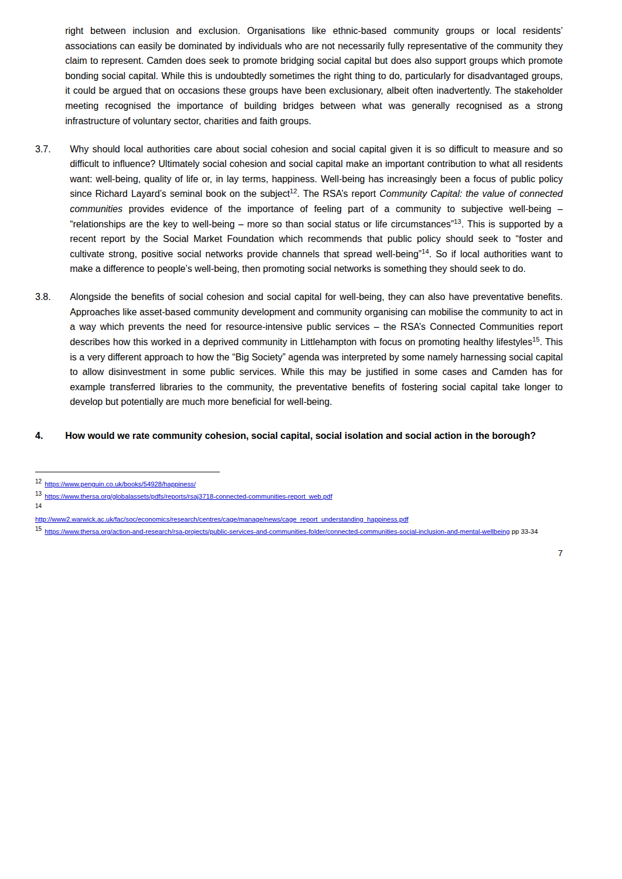right between inclusion and exclusion. Organisations like ethnic-based community groups or local residents’ associations can easily be dominated by individuals who are not necessarily fully representative of the community they claim to represent. Camden does seek to promote bridging social capital but does also support groups which promote bonding social capital. While this is undoubtedly sometimes the right thing to do, particularly for disadvantaged groups, it could be argued that on occasions these groups have been exclusionary, albeit often inadvertently. The stakeholder meeting recognised the importance of building bridges between what was generally recognised as a strong infrastructure of voluntary sector, charities and faith groups.
3.7.
Why should local authorities care about social cohesion and social capital given it is so difficult to measure and so difficult to influence? Ultimately social cohesion and social capital make an important contribution to what all residents want: well-being, quality of life or, in lay terms, happiness. Well-being has increasingly been a focus of public policy since Richard Layard’s seminal book on the subject12. The RSA’s report Community Capital: the value of connected communities provides evidence of the importance of feeling part of a community to subjective well-being – “relationships are the key to well-being – more so than social status or life circumstances”13. This is supported by a recent report by the Social Market Foundation which recommends that public policy should seek to “foster and cultivate strong, positive social networks provide channels that spread well-being”14. So if local authorities want to make a difference to people’s well-being, then promoting social networks is something they should seek to do.
3.8.
Alongside the benefits of social cohesion and social capital for well-being, they can also have preventative benefits. Approaches like asset-based community development and community organising can mobilise the community to act in a way which prevents the need for resource-intensive public services – the RSA’s Connected Communities report describes how this worked in a deprived community in Littlehampton with focus on promoting healthy lifestyles15. This is a very different approach to how the “Big Society” agenda was interpreted by some namely harnessing social capital to allow disinvestment in some public services. While this may be justified in some cases and Camden has for example transferred libraries to the community, the preventative benefits of fostering social capital take longer to develop but potentially are much more beneficial for well-being.
4. How would we rate community cohesion, social capital, social isolation and social action in the borough?
12 https://www.penguin.co.uk/books/54928/happiness/
13 https://www.thersa.org/globalassets/pdfs/reports/rsaj3718-connected-communities-report_web.pdf
14
http://www2.warwick.ac.uk/fac/soc/economics/research/centres/cage/manage/news/cage_report_understanding_happiness.pdf
15 https://www.thersa.org/action-and-research/rsa-projects/public-services-and-communities-folder/connected-communities-social-inclusion-and-mental-wellbeing pp 33-34
7